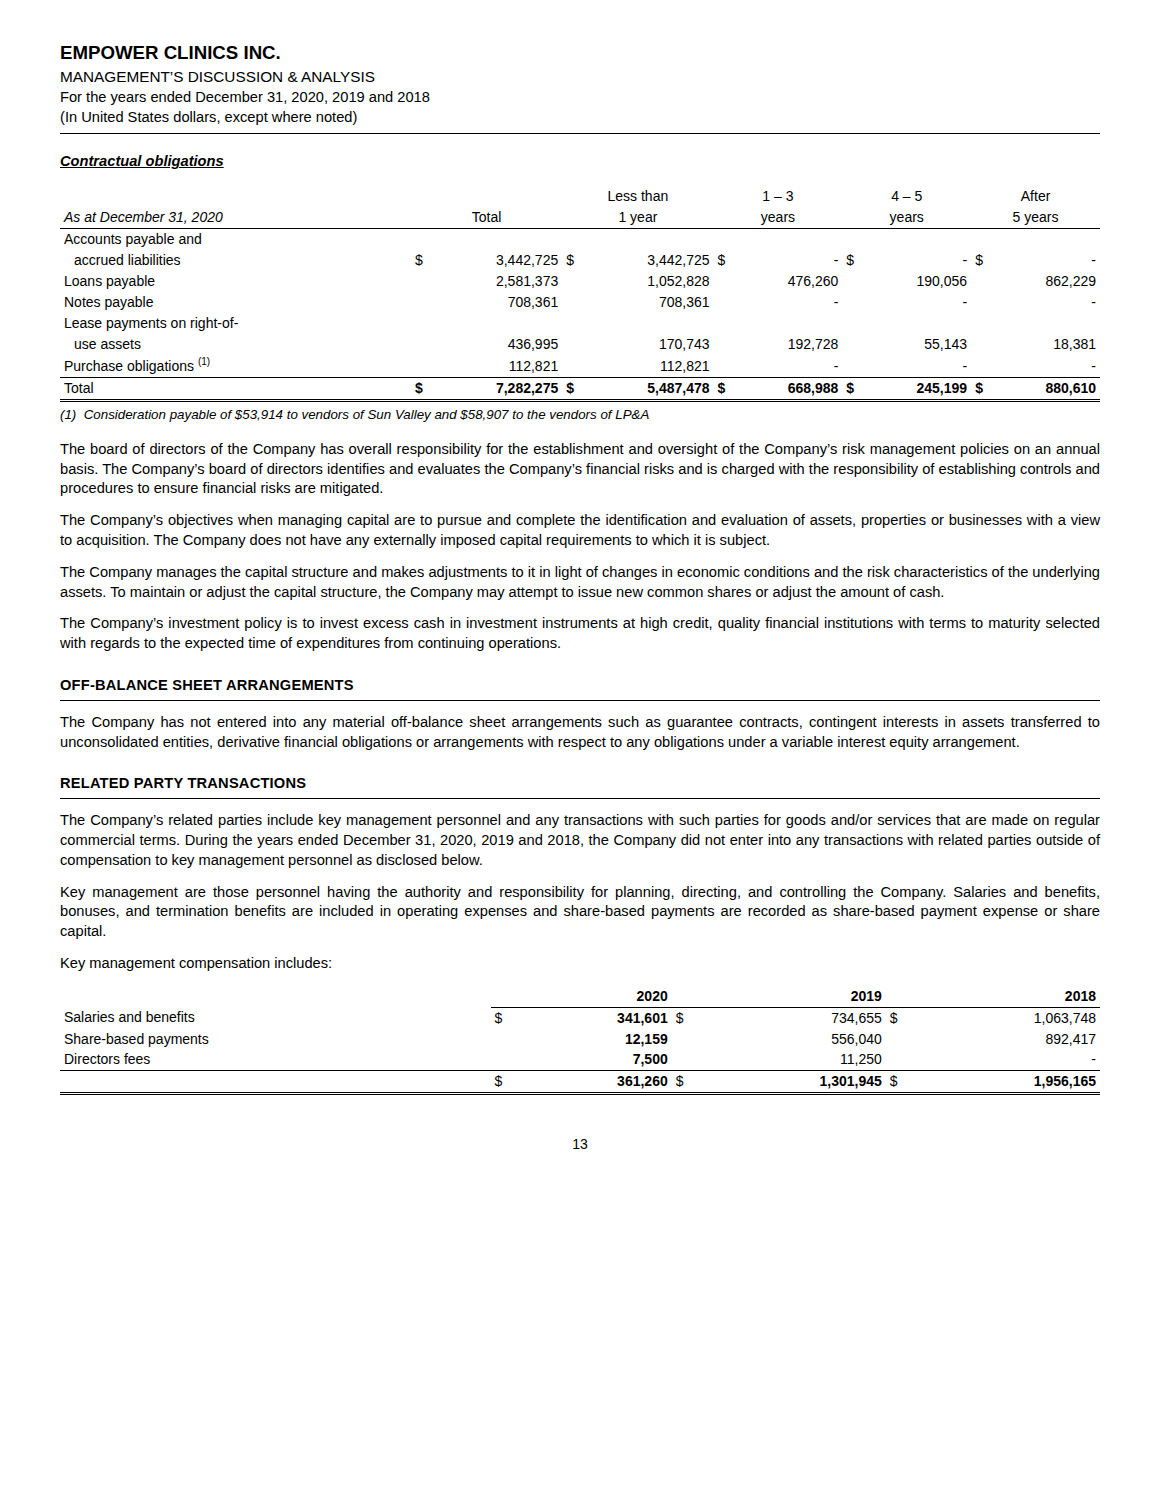EMPOWER CLINICS INC.
MANAGEMENT’S DISCUSSION & ANALYSIS
For the years ended December 31, 2020, 2019 and 2018
(In United States dollars, except where noted)
Contractual obligations
| | | Less than | 1 – 3 | 4 – 5 | After |
| --- | --- | --- | --- | --- | --- |
| As at December 31, 2020 | Total | 1 year | years | years | 5 years |
| Accounts payable and | | | | | | | | | | |
| accrued liabilities | $ | 3,442,725 | $ | 3,442,725 | $ | - | $ | - | $ | - |
| Loans payable | | 2,581,373 | | 1,052,828 | | 476,260 | | 190,056 | | 862,229 |
| Notes payable | | 708,361 | | 708,361 | | - | | - | | - |
| Lease payments on right-of- | | | | | | | | | | |
| use assets | | 436,995 | | 170,743 | | 192,728 | | 55,143 | | 18,381 |
| Purchase obligations (1) | | 112,821 | | 112,821 | | - | | - | | - |
| Total | $ | 7,282,275 | $ | 5,487,478 | $ | 668,988 | $ | 245,199 | $ | 880,610 |
(1) Consideration payable of $53,914 to vendors of Sun Valley and $58,907 to the vendors of LP&A
The board of directors of the Company has overall responsibility for the establishment and oversight of the Company’s risk management policies on an annual basis. The Company’s board of directors identifies and evaluates the Company’s financial risks and is charged with the responsibility of establishing controls and procedures to ensure financial risks are mitigated.
The Company’s objectives when managing capital are to pursue and complete the identification and evaluation of assets, properties or businesses with a view to acquisition. The Company does not have any externally imposed capital requirements to which it is subject.
The Company manages the capital structure and makes adjustments to it in light of changes in economic conditions and the risk characteristics of the underlying assets. To maintain or adjust the capital structure, the Company may attempt to issue new common shares or adjust the amount of cash.
The Company’s investment policy is to invest excess cash in investment instruments at high credit, quality financial institutions with terms to maturity selected with regards to the expected time of expenditures from continuing operations.
OFF-BALANCE SHEET ARRANGEMENTS
The Company has not entered into any material off-balance sheet arrangements such as guarantee contracts, contingent interests in assets transferred to unconsolidated entities, derivative financial obligations or arrangements with respect to any obligations under a variable interest equity arrangement.
RELATED PARTY TRANSACTIONS
The Company’s related parties include key management personnel and any transactions with such parties for goods and/or services that are made on regular commercial terms. During the years ended December 31, 2020, 2019 and 2018, the Company did not enter into any transactions with related parties outside of compensation to key management personnel as disclosed below.
Key management are those personnel having the authority and responsibility for planning, directing, and controlling the Company. Salaries and benefits, bonuses, and termination benefits are included in operating expenses and share-based payments are recorded as share-based payment expense or share capital.
Key management compensation includes:
| | 2020 | 2019 | 2018 |
| --- | --- | --- | --- |
| Salaries and benefits | $ | 341,601 | $ | 734,655 | $ | 1,063,748 |
| Share-based payments | | 12,159 | | 556,040 | | 892,417 |
| Directors fees | | 7,500 | | 11,250 | | - |
| | $ | 361,260 | $ | 1,301,945 | $ | 1,956,165 |
13